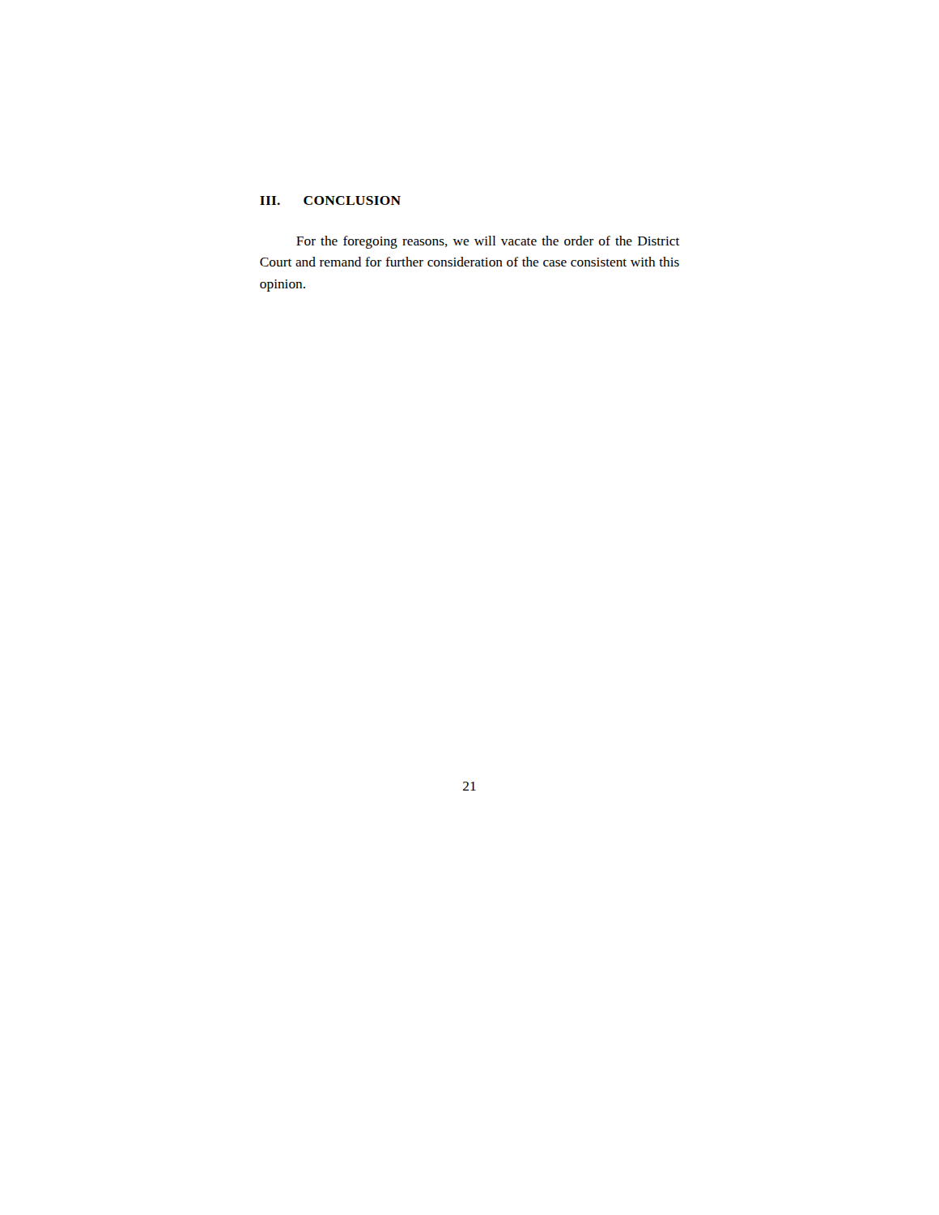III. CONCLUSION
For the foregoing reasons, we will vacate the order of the District Court and remand for further consideration of the case consistent with this opinion.
21